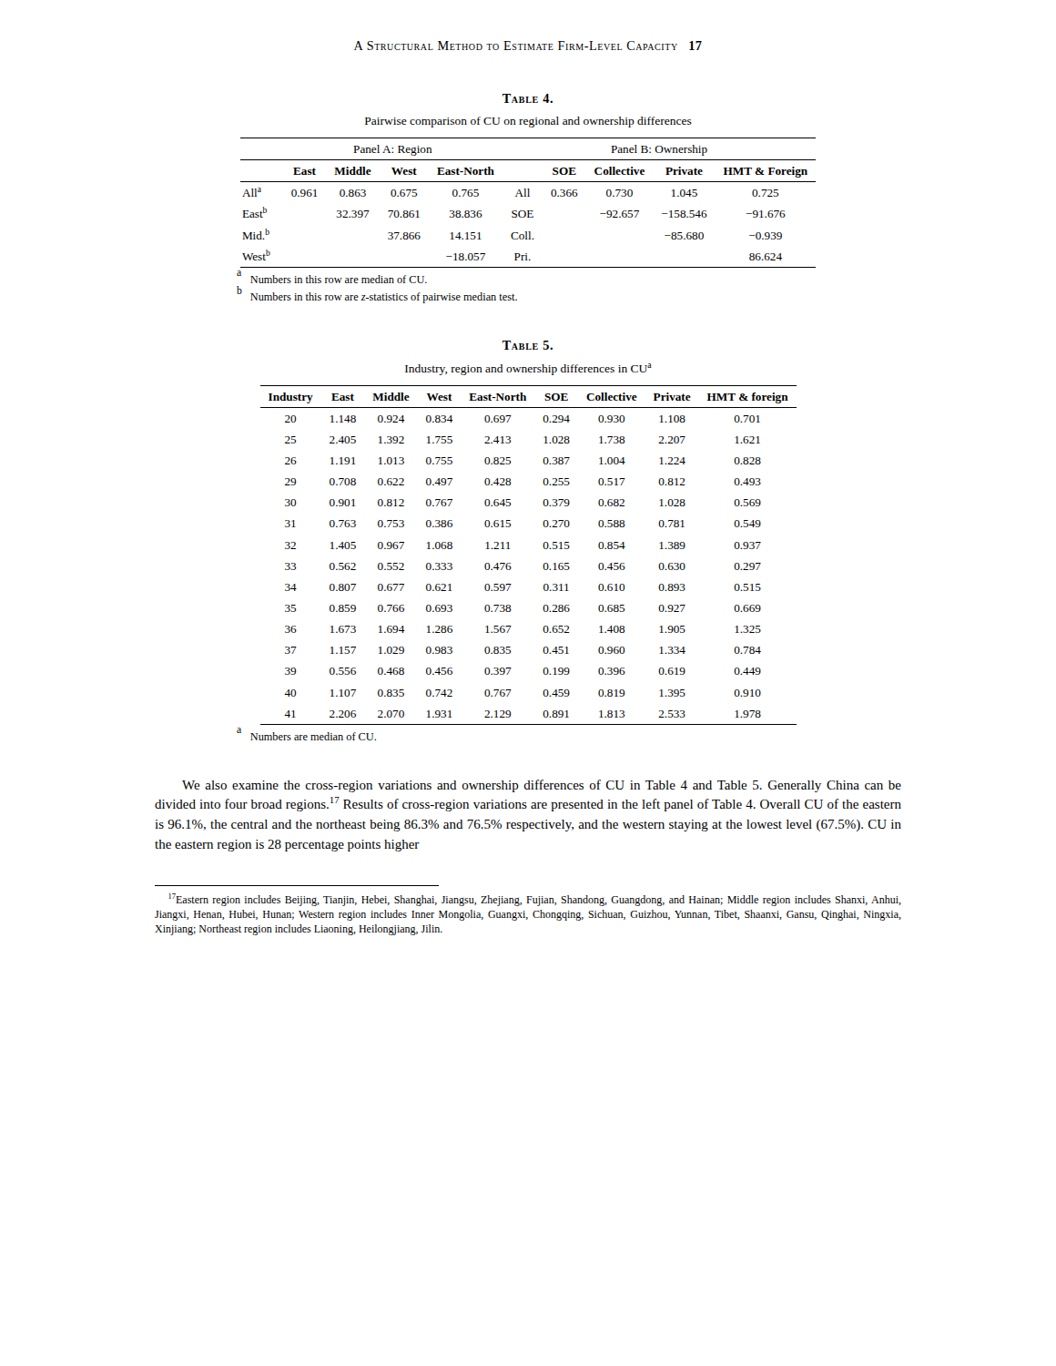A Structural Method to Estimate Firm-Level Capacity17
Table 4.
Pairwise comparison of CU on regional and ownership differences
| | Panel A: Region | Panel B: Ownership |
| --- | --- | --- |
| | East | Middle | West | East-North | | SOE | Collective | Private | HMT & Foreign |
| All a | 0.961 | 0.863 | 0.675 | 0.765 | All | 0.366 | 0.730 | 1.045 | 0.725 |
| East b | | 32.397 | 70.861 | 38.836 | SOE | | −92.657 | −158.546 | −91.676 |
| Mid. b | | | 37.866 | 14.151 | Coll. | | | −85.680 | −0.939 |
| West b | | | | −18.057 | Pri. | | | | 86.624 |
aNumbers in this row are median of CU.
bNumbers in this row are z-statistics of pairwise median test.
Table 5.
Industry, region and ownership differences in CUa
| Industry | East | Middle | West | East-North | SOE | Collective | Private | HMT & foreign |
| --- | --- | --- | --- | --- | --- | --- | --- | --- |
| 20 | 1.148 | 0.924 | 0.834 | 0.697 | 0.294 | 0.930 | 1.108 | 0.701 |
| 25 | 2.405 | 1.392 | 1.755 | 2.413 | 1.028 | 1.738 | 2.207 | 1.621 |
| 26 | 1.191 | 1.013 | 0.755 | 0.825 | 0.387 | 1.004 | 1.224 | 0.828 |
| 29 | 0.708 | 0.622 | 0.497 | 0.428 | 0.255 | 0.517 | 0.812 | 0.493 |
| 30 | 0.901 | 0.812 | 0.767 | 0.645 | 0.379 | 0.682 | 1.028 | 0.569 |
| 31 | 0.763 | 0.753 | 0.386 | 0.615 | 0.270 | 0.588 | 0.781 | 0.549 |
| 32 | 1.405 | 0.967 | 1.068 | 1.211 | 0.515 | 0.854 | 1.389 | 0.937 |
| 33 | 0.562 | 0.552 | 0.333 | 0.476 | 0.165 | 0.456 | 0.630 | 0.297 |
| 34 | 0.807 | 0.677 | 0.621 | 0.597 | 0.311 | 0.610 | 0.893 | 0.515 |
| 35 | 0.859 | 0.766 | 0.693 | 0.738 | 0.286 | 0.685 | 0.927 | 0.669 |
| 36 | 1.673 | 1.694 | 1.286 | 1.567 | 0.652 | 1.408 | 1.905 | 1.325 |
| 37 | 1.157 | 1.029 | 0.983 | 0.835 | 0.451 | 0.960 | 1.334 | 0.784 |
| 39 | 0.556 | 0.468 | 0.456 | 0.397 | 0.199 | 0.396 | 0.619 | 0.449 |
| 40 | 1.107 | 0.835 | 0.742 | 0.767 | 0.459 | 0.819 | 1.395 | 0.910 |
| 41 | 2.206 | 2.070 | 1.931 | 2.129 | 0.891 | 1.813 | 2.533 | 1.978 |
aNumbers are median of CU.
We also examine the cross-region variations and ownership differences of CU in Table 4 and Table 5. Generally China can be divided into four broad regions.17 Results of cross-region variations are presented in the left panel of Table 4. Overall CU of the eastern is 96.1%, the central and the northeast being 86.3% and 76.5% respectively, and the western staying at the lowest level (67.5%). CU in the eastern region is 28 percentage points higher
17Eastern region includes Beijing, Tianjin, Hebei, Shanghai, Jiangsu, Zhejiang, Fujian, Shandong, Guangdong, and Hainan; Middle region includes Shanxi, Anhui, Jiangxi, Henan, Hubei, Hunan; Western region includes Inner Mongolia, Guangxi, Chongqing, Sichuan, Guizhou, Yunnan, Tibet, Shaanxi, Gansu, Qinghai, Ningxia, Xinjiang; Northeast region includes Liaoning, Heilongjiang, Jilin.